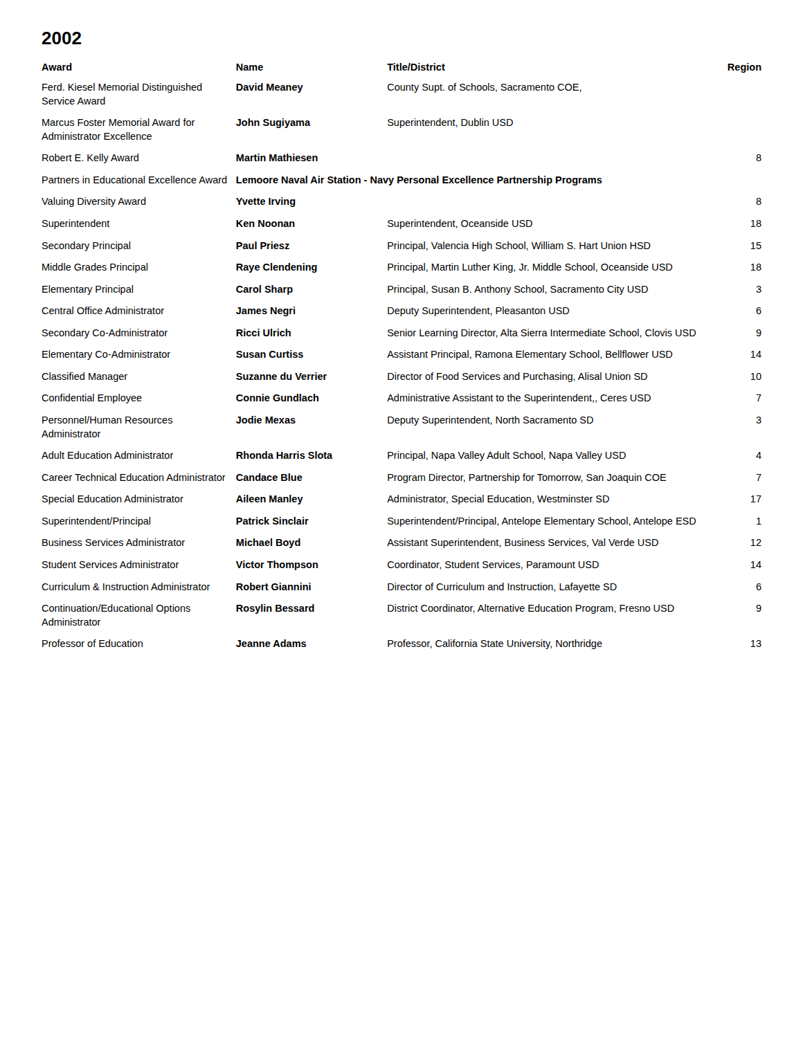2002
| Award | Name | Title/District | Region |
| --- | --- | --- | --- |
| Ferd. Kiesel Memorial Distinguished Service Award | David Meaney | County Supt. of Schools, Sacramento COE, | |
| Marcus Foster Memorial Award for Administrator Excellence | John Sugiyama | Superintendent, Dublin USD | |
| Robert E. Kelly Award | Martin Mathiesen | | 8 |
| Partners in Educational Excellence Award | Lemoore Naval Air Station - Navy Personal Excellence Partnership Programs | |
| Valuing Diversity Award | Yvette Irving | | 8 |
| Superintendent | Ken Noonan | Superintendent, Oceanside USD | 18 |
| Secondary Principal | Paul Priesz | Principal, Valencia High School, William S. Hart Union HSD | 15 |
| Middle Grades Principal | Raye Clendening | Principal, Martin Luther King, Jr. Middle School, Oceanside USD | 18 |
| Elementary Principal | Carol Sharp | Principal, Susan B. Anthony School, Sacramento City USD | 3 |
| Central Office Administrator | James Negri | Deputy Superintendent, Pleasanton USD | 6 |
| Secondary Co-Administrator | Ricci Ulrich | Senior Learning Director, Alta Sierra Intermediate School, Clovis USD | 9 |
| Elementary Co-Administrator | Susan Curtiss | Assistant Principal, Ramona Elementary School, Bellflower USD | 14 |
| Classified Manager | Suzanne du Verrier | Director of Food Services and Purchasing, Alisal Union SD | 10 |
| Confidential Employee | Connie Gundlach | Administrative Assistant to the Superintendent,, Ceres USD | 7 |
| Personnel/Human Resources Administrator | Jodie Mexas | Deputy Superintendent, North Sacramento SD | 3 |
| Adult Education Administrator | Rhonda Harris Slota | Principal, Napa Valley Adult School, Napa Valley USD | 4 |
| Career Technical Education Administrator | Candace Blue | Program Director, Partnership for Tomorrow, San Joaquin COE | 7 |
| Special Education Administrator | Aileen Manley | Administrator, Special Education, Westminster SD | 17 |
| Superintendent/Principal | Patrick Sinclair | Superintendent/Principal, Antelope Elementary School, Antelope ESD | 1 |
| Business Services Administrator | Michael Boyd | Assistant Superintendent, Business Services, Val Verde USD | 12 |
| Student Services Administrator | Victor Thompson | Coordinator, Student Services, Paramount USD | 14 |
| Curriculum & Instruction Administrator | Robert Giannini | Director of Curriculum and Instruction, Lafayette SD | 6 |
| Continuation/Educational Options Administrator | Rosylin Bessard | District Coordinator, Alternative Education Program, Fresno USD | 9 |
| Professor of Education | Jeanne Adams | Professor, California State University, Northridge | 13 |